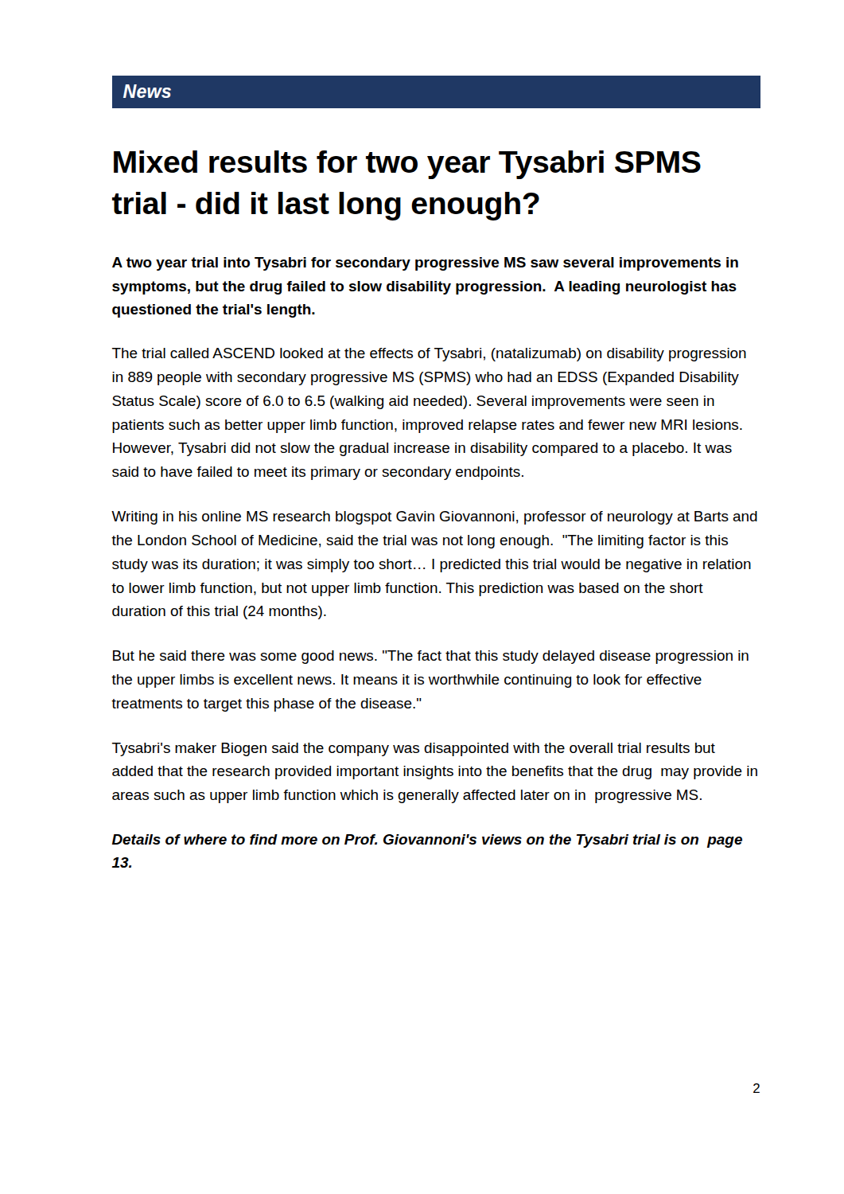News
Mixed results for two year Tysabri SPMS trial - did it last long enough?
A two year trial into Tysabri for secondary progressive MS saw several improvements in symptoms, but the drug failed to slow disability progression. A leading neurologist has questioned the trial's length.
The trial called ASCEND looked at the effects of Tysabri, (natalizumab) on disability progression in 889 people with secondary progressive MS (SPMS) who had an EDSS (Expanded Disability Status Scale) score of 6.0 to 6.5 (walking aid needed). Several improvements were seen in patients such as better upper limb function, improved relapse rates and fewer new MRI lesions. However, Tysabri did not slow the gradual increase in disability compared to a placebo. It was said to have failed to meet its primary or secondary endpoints.
Writing in his online MS research blogspot Gavin Giovannoni, professor of neurology at Barts and the London School of Medicine, said the trial was not long enough. "The limiting factor is this study was its duration; it was simply too short… I predicted this trial would be negative in relation to lower limb function, but not upper limb function. This prediction was based on the short duration of this trial (24 months).
But he said there was some good news. "The fact that this study delayed disease progression in the upper limbs is excellent news. It means it is worthwhile continuing to look for effective treatments to target this phase of the disease."
Tysabri's maker Biogen said the company was disappointed with the overall trial results but added that the research provided important insights into the benefits that the drug may provide in areas such as upper limb function which is generally affected later on in progressive MS.
Details of where to find more on Prof. Giovannoni's views on the Tysabri trial is on page 13.
2